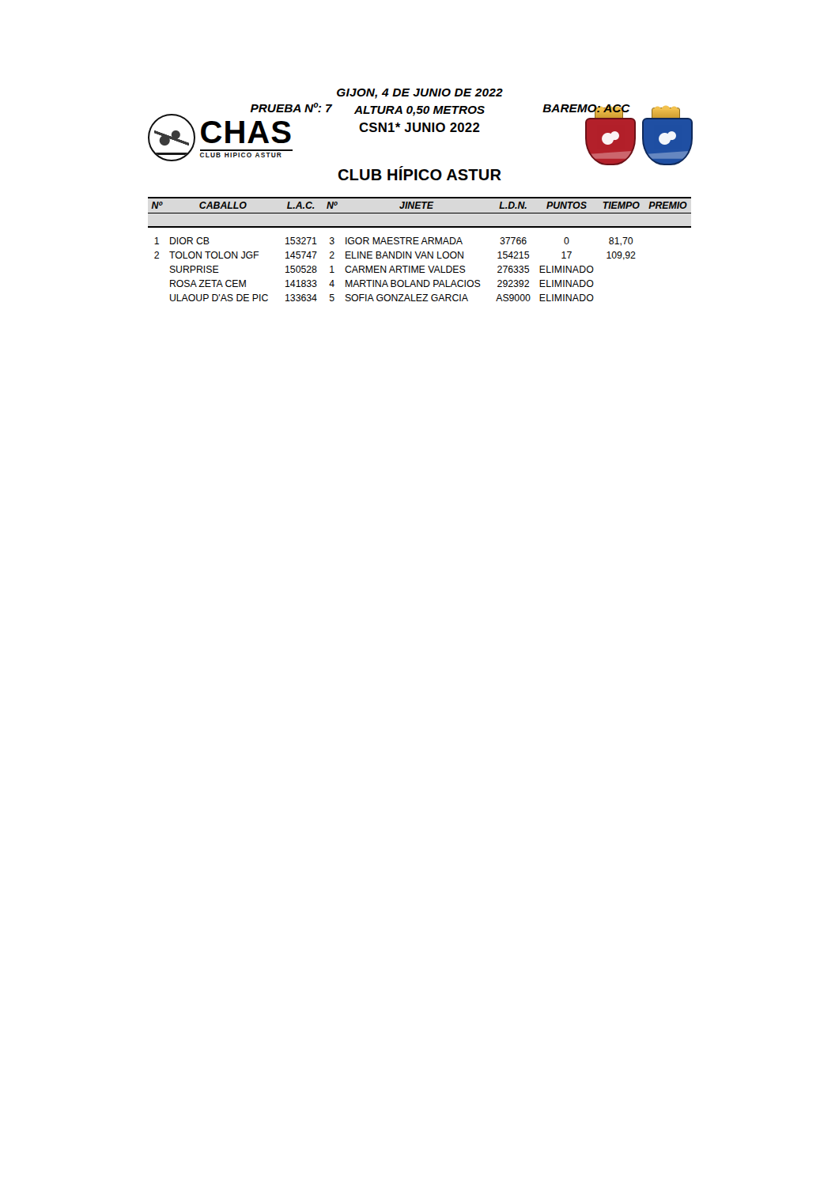CHAS
CLUB HIPICO ASTUR
GIJON, 4 DE JUNIO DE 2022
ALTURA 0,50 METROS
CSN1* JUNIO 2022
PRUEBA Nº: 7
BAREMO: ACC
CLUB HÍPICO ASTUR
| Nº | CABALLO | L.A.C. | Nº | JINETE | L.D.N. | PUNTOS | TIEMPO | PREMIO |
| --- | --- | --- | --- | --- | --- | --- | --- | --- |
| 1 | DIOR CB | 153271 | 3 | IGOR MAESTRE ARMADA | 37766 | 0 | 81,70 | |
| 2 | TOLON TOLON JGF | 145747 | 2 | ELINE BANDIN VAN LOON | 154215 | 17 | 109,92 | |
| | SURPRISE | 150528 | 1 | CARMEN ARTIME VALDES | 276335 | ELIMINADO | | |
| | ROSA ZETA CEM | 141833 | 4 | MARTINA BOLAND PALACIOS | 292392 | ELIMINADO | | |
| | ULAOUP D'AS DE PIC | 133634 | 5 | SOFIA GONZALEZ GARCIA | AS9000 | ELIMINADO | | |